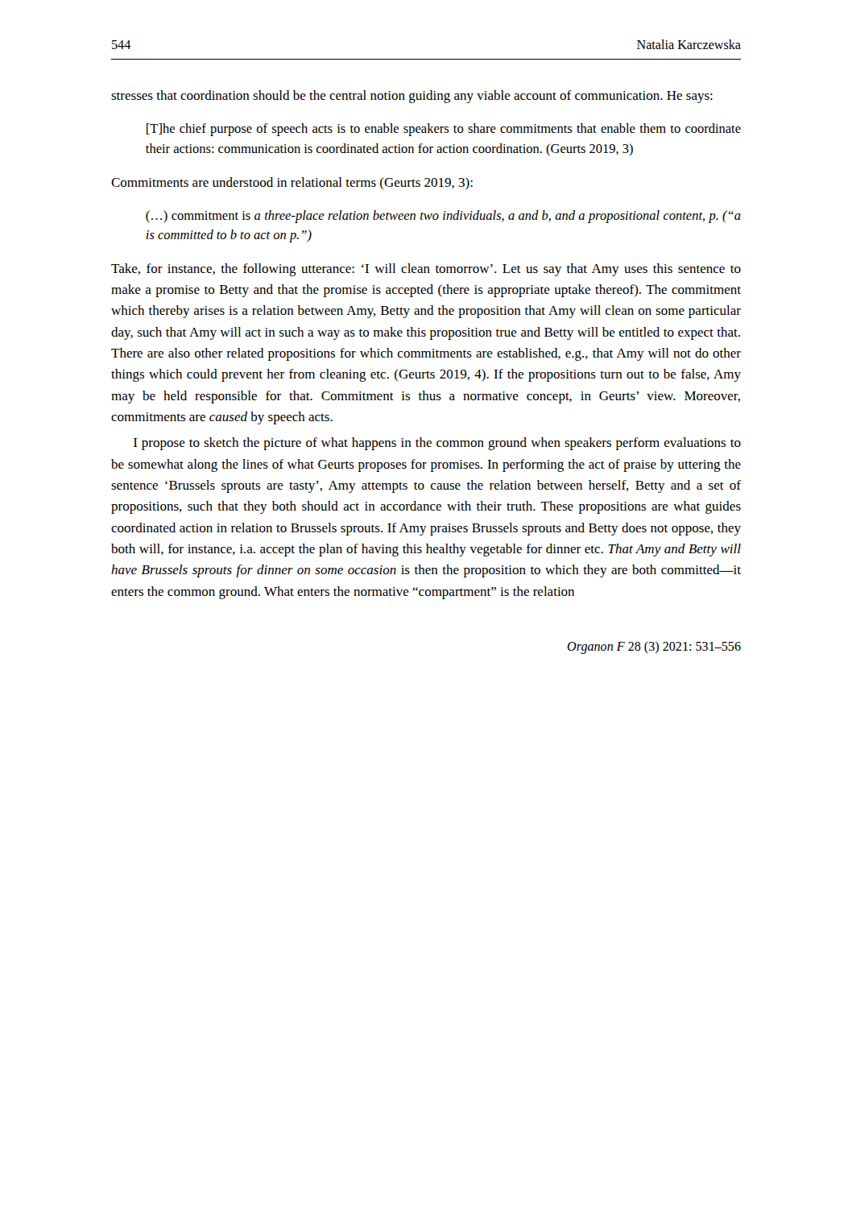544 Natalia Karczewska
stresses that coordination should be the central notion guiding any viable account of communication. He says:
[T]he chief purpose of speech acts is to enable speakers to share commitments that enable them to coordinate their actions: communication is coordinated action for action coordination. (Geurts 2019, 3)
Commitments are understood in relational terms (Geurts 2019, 3):
(…) commitment is a three-place relation between two individuals, a and b, and a propositional content, p. (“a is committed to b to act on p.”)
Take, for instance, the following utterance: ‘I will clean tomorrow’. Let us say that Amy uses this sentence to make a promise to Betty and that the promise is accepted (there is appropriate uptake thereof). The commitment which thereby arises is a relation between Amy, Betty and the proposition that Amy will clean on some particular day, such that Amy will act in such a way as to make this proposition true and Betty will be entitled to expect that. There are also other related propositions for which commitments are established, e.g., that Amy will not do other things which could prevent her from cleaning etc. (Geurts 2019, 4). If the propositions turn out to be false, Amy may be held responsible for that. Commitment is thus a normative concept, in Geurts’ view. Moreover, commitments are caused by speech acts.
I propose to sketch the picture of what happens in the common ground when speakers perform evaluations to be somewhat along the lines of what Geurts proposes for promises. In performing the act of praise by uttering the sentence ‘Brussels sprouts are tasty’, Amy attempts to cause the relation between herself, Betty and a set of propositions, such that they both should act in accordance with their truth. These propositions are what guides coordinated action in relation to Brussels sprouts. If Amy praises Brussels sprouts and Betty does not oppose, they both will, for instance, i.a. accept the plan of having this healthy vegetable for dinner etc. That Amy and Betty will have Brussels sprouts for dinner on some occasion is then the proposition to which they are both committed—it enters the common ground. What enters the normative “compartment” is the relation
Organon F 28 (3) 2021: 531–556